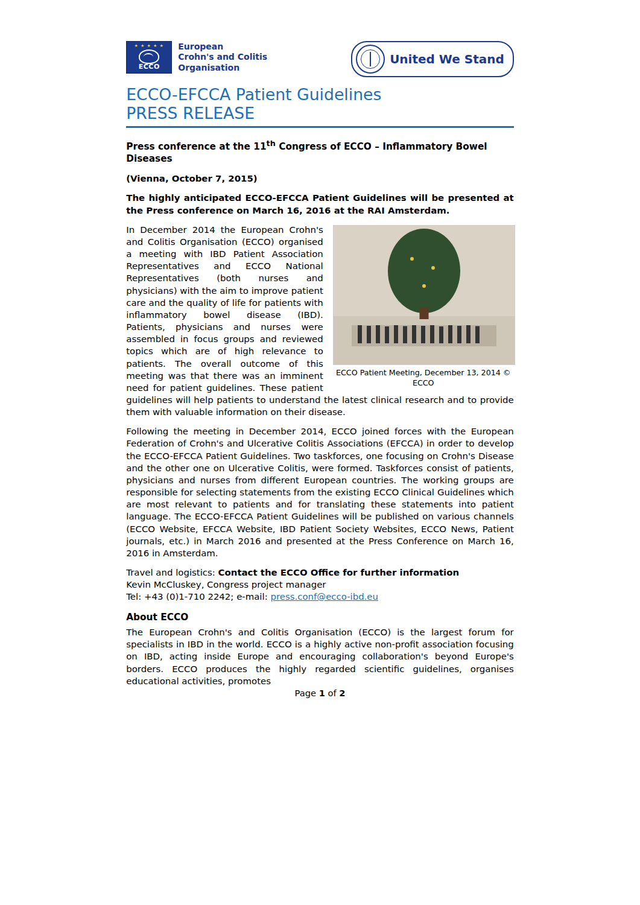★ ★ ★ ★ ★
ECCO
European
Crohn's and Colitis
Organisation
United We Stand
ECCO-EFCCA Patient Guidelines
PRESS RELEASE
Press conference at the 11th Congress of ECCO – Inflammatory Bowel Diseases
(Vienna, October 7, 2015)
The highly anticipated ECCO-EFCCA Patient Guidelines will be presented at the Press conference on March 16, 2016 at the RAI Amsterdam.
ECCO Patient Meeting, December 13, 2014 © ECCO
In December 2014 the European Crohn's and Colitis Organisation (ECCO) organised a meeting with IBD Patient Association Representatives and ECCO National Representatives (both nurses and physicians) with the aim to improve patient care and the quality of life for patients with inflammatory bowel disease (IBD). Patients, physicians and nurses were assembled in focus groups and reviewed topics which are of high relevance to patients. The overall outcome of this meeting was that there was an imminent need for patient guidelines. These patient guidelines will help patients to understand the latest clinical research and to provide them with valuable information on their disease.
Following the meeting in December 2014, ECCO joined forces with the European Federation of Crohn's and Ulcerative Colitis Associations (EFCCA) in order to develop the ECCO-EFCCA Patient Guidelines. Two taskforces, one focusing on Crohn's Disease and the other one on Ulcerative Colitis, were formed. Taskforces consist of patients, physicians and nurses from different European countries. The working groups are responsible for selecting statements from the existing ECCO Clinical Guidelines which are most relevant to patients and for translating these statements into patient language. The ECCO-EFCCA Patient Guidelines will be published on various channels (ECCO Website, EFCCA Website, IBD Patient Society Websites, ECCO News, Patient journals, etc.) in March 2016 and presented at the Press Conference on March 16, 2016 in Amsterdam.
Travel and logistics: Contact the ECCO Office for further information
Kevin McCluskey, Congress project manager
Tel: +43 (0)1-710 2242; e-mail: press.conf@ecco-ibd.eu
About ECCO
The European Crohn's and Colitis Organisation (ECCO) is the largest forum for specialists in IBD in the world. ECCO is a highly active non-profit association focusing on IBD, acting inside Europe and encouraging collaboration's beyond Europe's borders. ECCO produces the highly regarded scientific guidelines, organises educational activities, promotes
Page 1 of 2